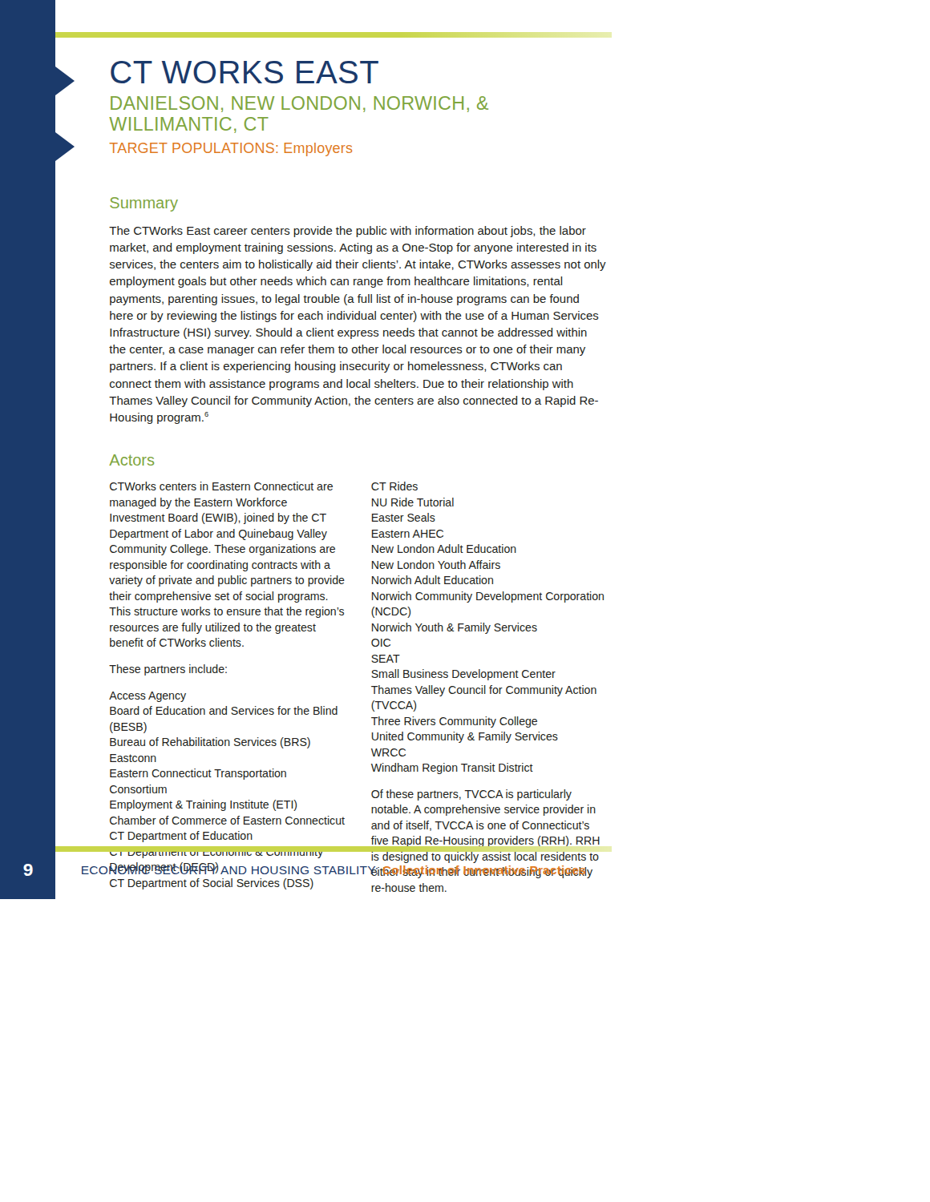CT WORKS EAST
DANIELSON, NEW LONDON, NORWICH, & WILLIMANTIC, CT
TARGET POPULATIONS: Employers
Summary
The CTWorks East career centers provide the public with information about jobs, the labor market, and employment training sessions. Acting as a One-Stop for anyone interested in its services, the centers aim to holistically aid their clients’. At intake, CTWorks assesses not only employment goals but other needs which can range from healthcare limitations, rental payments, parenting issues, to legal trouble (a full list of in-house programs can be found here or by reviewing the listings for each individual center) with the use of a Human Services Infrastructure (HSI) survey. Should a client express needs that cannot be addressed within the center, a case manager can refer them to other local resources or to one of their many partners. If a client is experiencing housing insecurity or homelessness, CTWorks can connect them with assistance programs and local shelters. Due to their relationship with Thames Valley Council for Community Action, the centers are also connected to a Rapid Re-Housing program.6
Actors
CTWorks centers in Eastern Connecticut are managed by the Eastern Workforce Investment Board (EWIB), joined by the CT Department of Labor and Quinebaug Valley Community College. These organizations are responsible for coordinating contracts with a variety of private and public partners to provide their comprehensive set of social programs. This structure works to ensure that the region’s resources are fully utilized to the greatest benefit of CTWorks clients.
These partners include:
Access Agency
Board of Education and Services for the Blind (BESB)
Bureau of Rehabilitation Services (BRS)
Eastconn
Eastern Connecticut Transportation Consortium
Employment & Training Institute (ETI)
Chamber of Commerce of Eastern Connecticut
CT Department of Education
CT Department of Economic & Community Development (DECD)
CT Department of Social Services (DSS)
CT Rides
NU Ride Tutorial
Easter Seals
Eastern AHEC
New London Adult Education
New London Youth Affairs
Norwich Adult Education
Norwich Community Development Corporation (NCDC)
Norwich Youth & Family Services
OIC
SEAT
Small Business Development Center
Thames Valley Council for Community Action (TVCCA)
Three Rivers Community College
United Community & Family Services
WRCC
Windham Region Transit District
Of these partners, TVCCA is particularly notable. A comprehensive service provider in and of itself, TVCCA is one of Connecticut’s five Rapid Re-Housing providers (RRH). RRH is designed to quickly assist local residents to either stay in their current housing or quickly re-house them.
9
ECONOMIC SECURITY AND HOUSING STABILITY: Collection of Innovative Practices